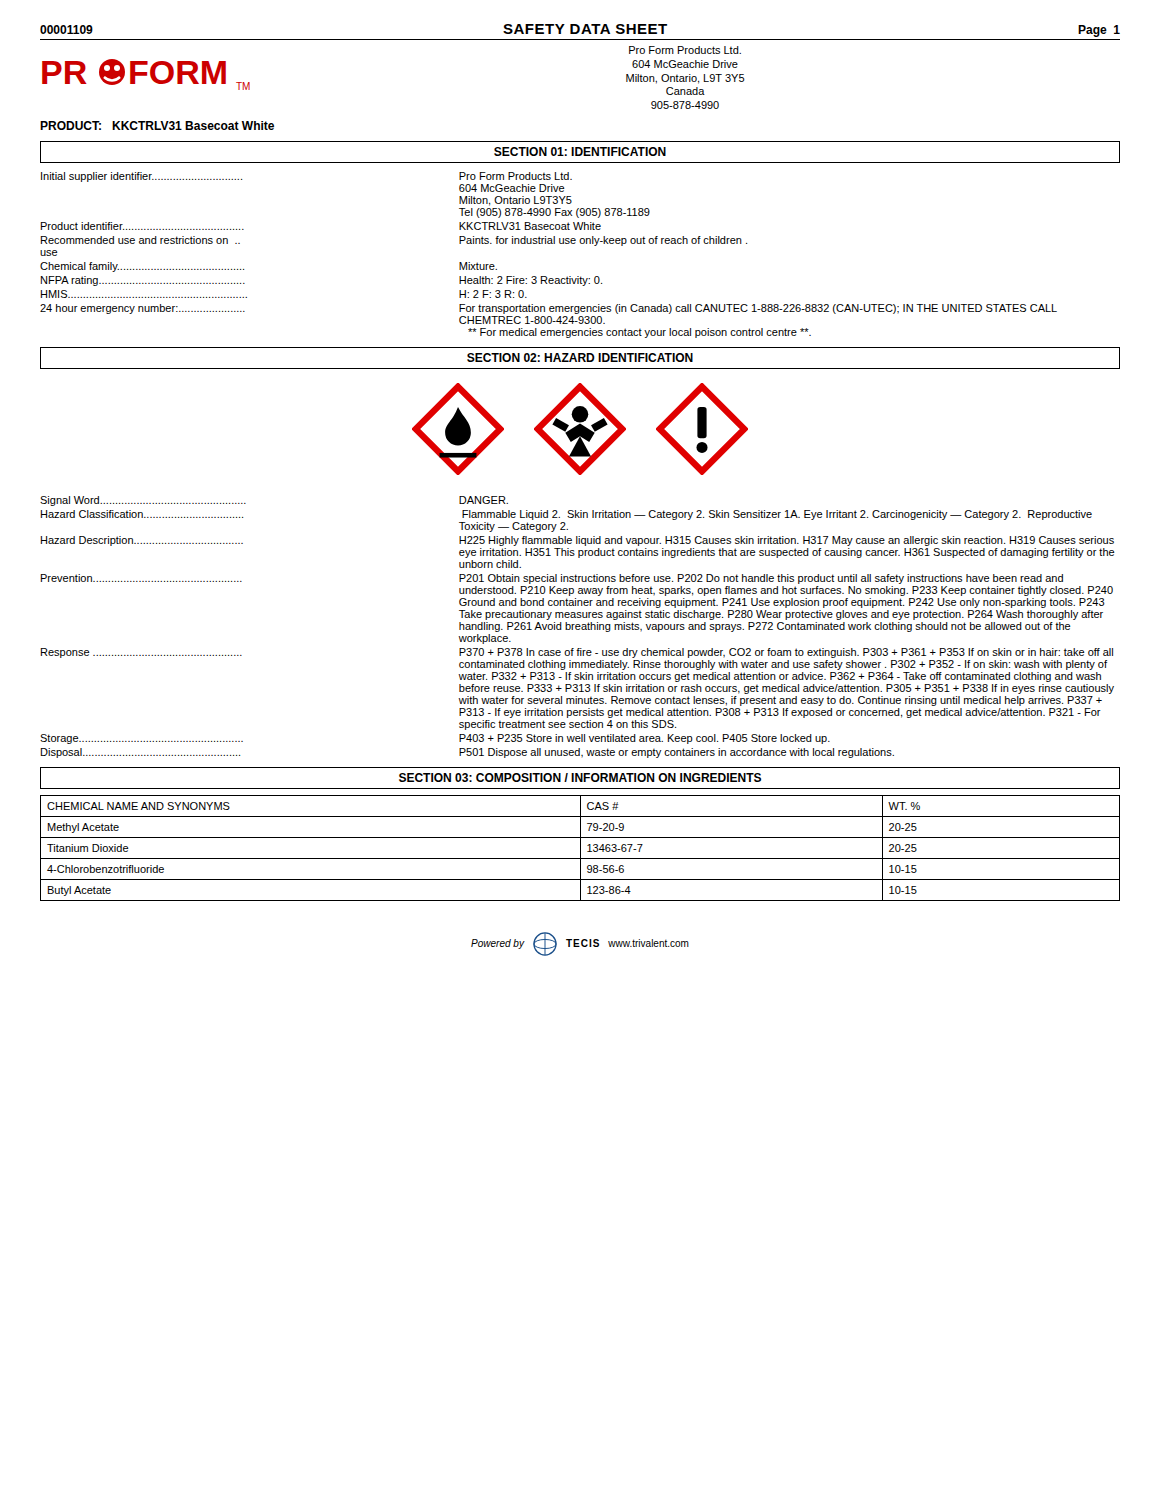00001109 SAFETY DATA SHEET Page 1
PR FORM TM
Pro Form Products Ltd.
604 McGeachie Drive
Milton, Ontario, L9T 3Y5
Canada
905-878-4990
PRODUCT: KKCTRLV31 Basecoat White
SECTION 01: IDENTIFICATION
| Initial supplier identifier.............................. | Pro Form Products Ltd. 604 McGeachie Drive Milton, Ontario L9T3Y5 Tel (905) 878-4990 Fax (905) 878-1189 |
| Product identifier........................................ | KKCTRLV31 Basecoat White |
| Recommended use and restrictions on .. use | Paints. for industrial use only-keep out of reach of children . |
| Chemical family.......................................... | Mixture. |
| NFPA rating................................................ | Health: 2 Fire: 3 Reactivity: 0. |
| HMIS........................................................... | H: 2 F: 3 R: 0. |
| 24 hour emergency number:...................... | For transportation emergencies (in Canada) call CANUTEC 1-888-226-8832 (CAN-UTEC); IN THE UNITED STATES CALL CHEMTREC 1-800-424-9300. ** For medical emergencies contact your local poison control centre **. |
SECTION 02: HAZARD IDENTIFICATION
| Signal Word................................................ | DANGER. |
| Hazard Classification................................. | Flammable Liquid 2. Skin Irritation — Category 2. Skin Sensitizer 1A. Eye Irritant 2. Carcinogenicity — Category 2. Reproductive Toxicity — Category 2. |
| Hazard Description.................................... | H225 Highly flammable liquid and vapour. H315 Causes skin irritation. H317 May cause an allergic skin reaction. H319 Causes serious eye irritation. H351 This product contains ingredients that are suspected of causing cancer. H361 Suspected of damaging fertility or the unborn child. |
| Prevention................................................. | P201 Obtain special instructions before use. P202 Do not handle this product until all safety instructions have been read and understood. P210 Keep away from heat, sparks, open flames and hot surfaces. No smoking. P233 Keep container tightly closed. P240 Ground and bond container and receiving equipment. P241 Use explosion proof equipment. P242 Use only non-sparking tools. P243 Take precautionary measures against static discharge. P280 Wear protective gloves and eye protection. P264 Wash thoroughly after handling. P261 Avoid breathing mists, vapours and sprays. P272 Contaminated work clothing should not be allowed out of the workplace. |
| Response ................................................. | P370 + P378 In case of fire - use dry chemical powder, CO2 or foam to extinguish. P303 + P361 + P353 If on skin or in hair: take off all contaminated clothing immediately. Rinse thoroughly with water and use safety shower . P302 + P352 - If on skin: wash with plenty of water. P332 + P313 - If skin irritation occurs get medical attention or advice. P362 + P364 - Take off contaminated clothing and wash before reuse. P333 + P313 If skin irritation or rash occurs, get medical advice/attention. P305 + P351 + P338 If in eyes rinse cautiously with water for several minutes. Remove contact lenses, if present and easy to do. Continue rinsing until medical help arrives. P337 + P313 - If eye irritation persists get medical attention. P308 + P313 If exposed or concerned, get medical advice/attention. P321 - For specific treatment see section 4 on this SDS. |
| Storage...................................................... | P403 + P235 Store in well ventilated area. Keep cool. P405 Store locked up. |
| Disposal.................................................... | P501 Dispose all unused, waste or empty containers in accordance with local regulations. |
SECTION 03: COMPOSITION / INFORMATION ON INGREDIENTS
| CHEMICAL NAME AND SYNONYMS | CAS # | WT. % |
| --- | --- | --- |
| Methyl Acetate | 79-20-9 | 20-25 |
| Titanium Dioxide | 13463-67-7 | 20-25 |
| 4-Chlorobenzotrifluoride | 98-56-6 | 10-15 |
| Butyl Acetate | 123-86-4 | 10-15 |
Powered by TECIS www.trivalent.com